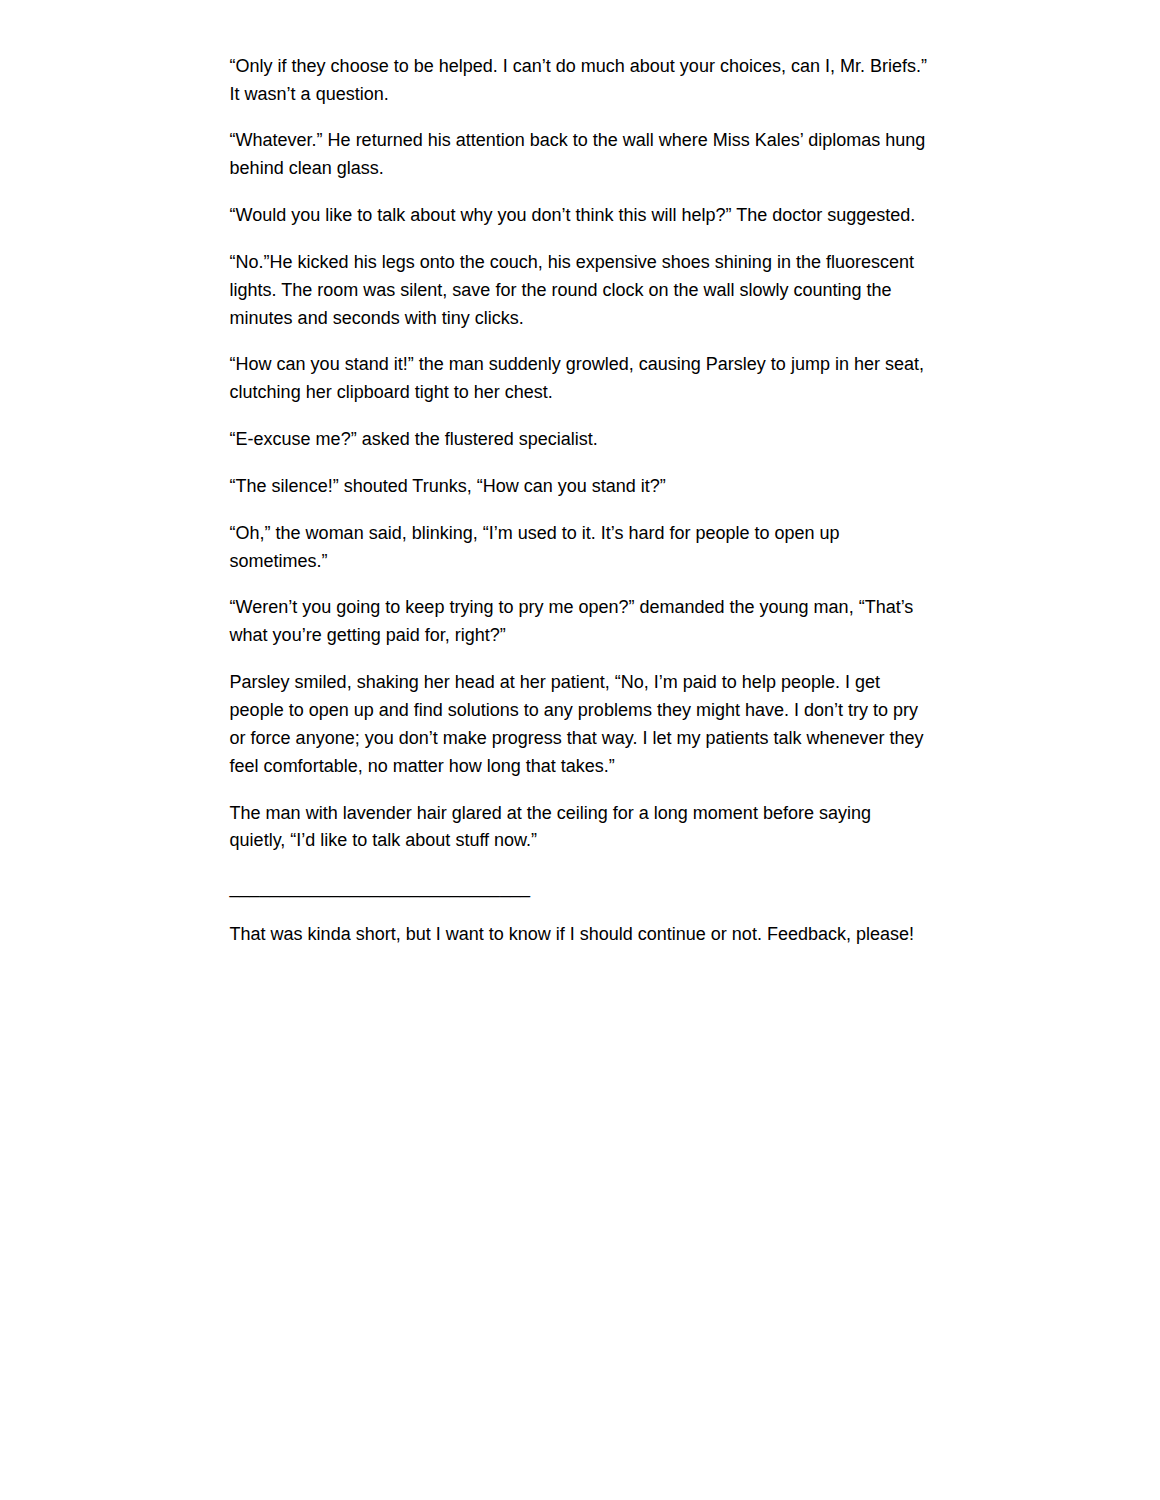“Only if they choose to be helped. I can’t do much about your choices, can I, Mr. Briefs.” It wasn’t a question.
“Whatever.” He returned his attention back to the wall where Miss Kales’ diplomas hung behind clean glass.
“Would you like to talk about why you don’t think this will help?” The doctor suggested.
“No.”He kicked his legs onto the couch, his expensive shoes shining in the fluorescent lights. The room was silent, save for the round clock on the wall slowly counting the minutes and seconds with tiny clicks.
“How can you stand it!” the man suddenly growled, causing Parsley to jump in her seat, clutching her clipboard tight to her chest.
“E-excuse me?” asked the flustered specialist.
“The silence!” shouted Trunks, “How can you stand it?”
“Oh,” the woman said, blinking, “I’m used to it. It’s hard for people to open up sometimes.”
“Weren’t you going to keep trying to pry me open?” demanded the young man, “That’s what you’re getting paid for, right?”
Parsley smiled, shaking her head at her patient, “No, I’m paid to help people. I get people to open up and find solutions to any problems they might have. I don’t try to pry or force anyone; you don’t make progress that way. I let my patients talk whenever they feel comfortable, no matter how long that takes.”
The man with lavender hair glared at the ceiling for a long moment before saying quietly, “I’d like to talk about stuff now.”
______________________________
That was kinda short, but I want to know if I should continue or not. Feedback, please!